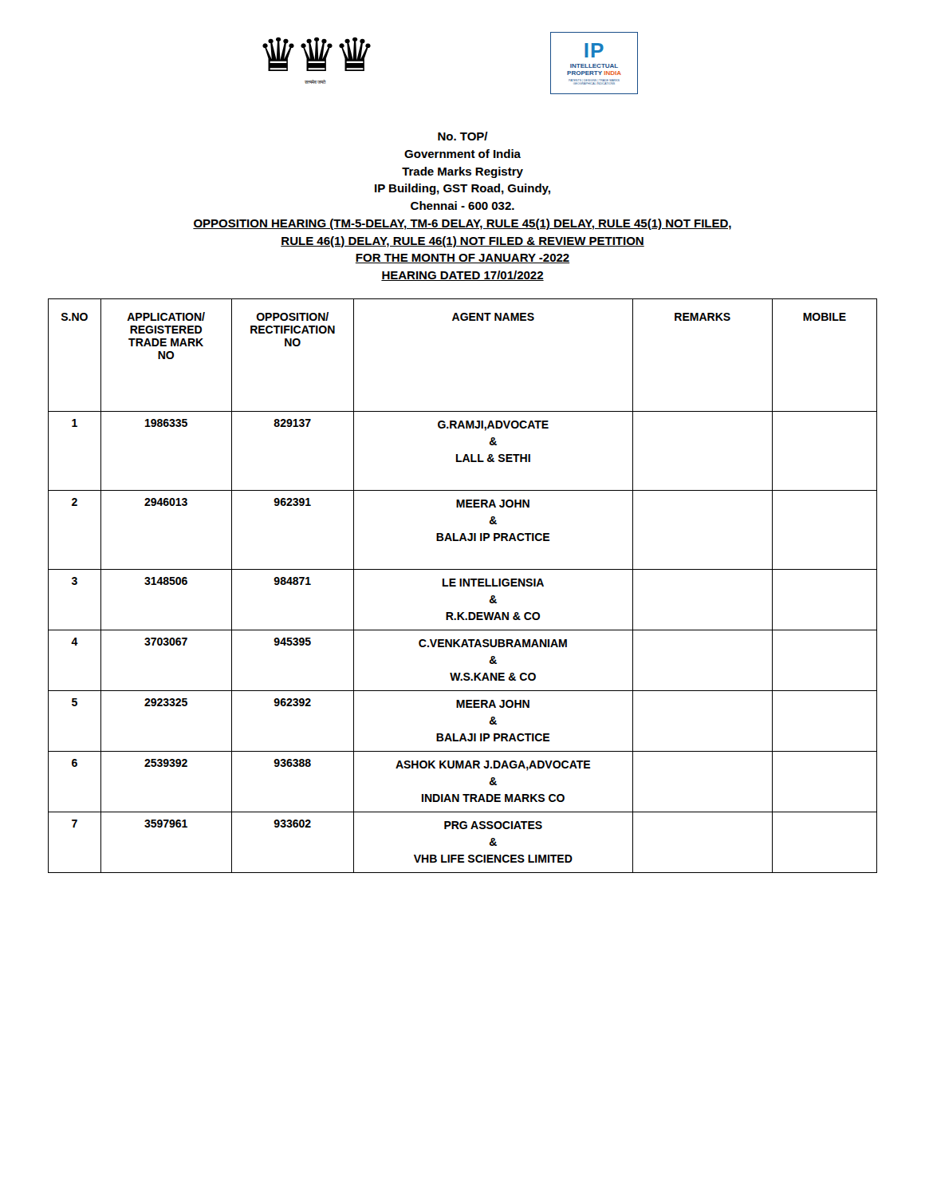♛♛♛
सत्यमेव जयते
IP
INTELLECTUAL
PROPERTY INDIA
PATENTS | DESIGNS | TRADE MARKS
GEOGRAPHICAL INDICATIONS
No. TOP/
Government of India
Trade Marks Registry
IP Building, GST Road, Guindy,
Chennai - 600 032.
OPPOSITION HEARING (TM-5-DELAY, TM-6 DELAY, RULE 45(1) DELAY, RULE 45(1) NOT FILED,
RULE 46(1) DELAY, RULE 46(1) NOT FILED & REVIEW PETITION
FOR THE MONTH OF JANUARY -2022
HEARING DATED 17/01/2022
| S.NO | APPLICATION/ REGISTERED TRADE MARK NO | OPPOSITION/ RECTIFICATION NO | AGENT NAMES | REMARKS | MOBILE |
| --- | --- | --- | --- | --- | --- |
| 1 | 1986335 | 829137 | G.RAMJI,ADVOCATE & LALL & SETHI | | |
| 2 | 2946013 | 962391 | MEERA JOHN & BALAJI IP PRACTICE | | |
| 3 | 3148506 | 984871 | LE INTELLIGENSIA & R.K.DEWAN & CO | | |
| 4 | 3703067 | 945395 | C.VENKATASUBRAMANIAM & W.S.KANE & CO | | |
| 5 | 2923325 | 962392 | MEERA JOHN & BALAJI IP PRACTICE | | |
| 6 | 2539392 | 936388 | ASHOK KUMAR J.DAGA,ADVOCATE & INDIAN TRADE MARKS CO | | |
| 7 | 3597961 | 933602 | PRG ASSOCIATES & VHB LIFE SCIENCES LIMITED | | |